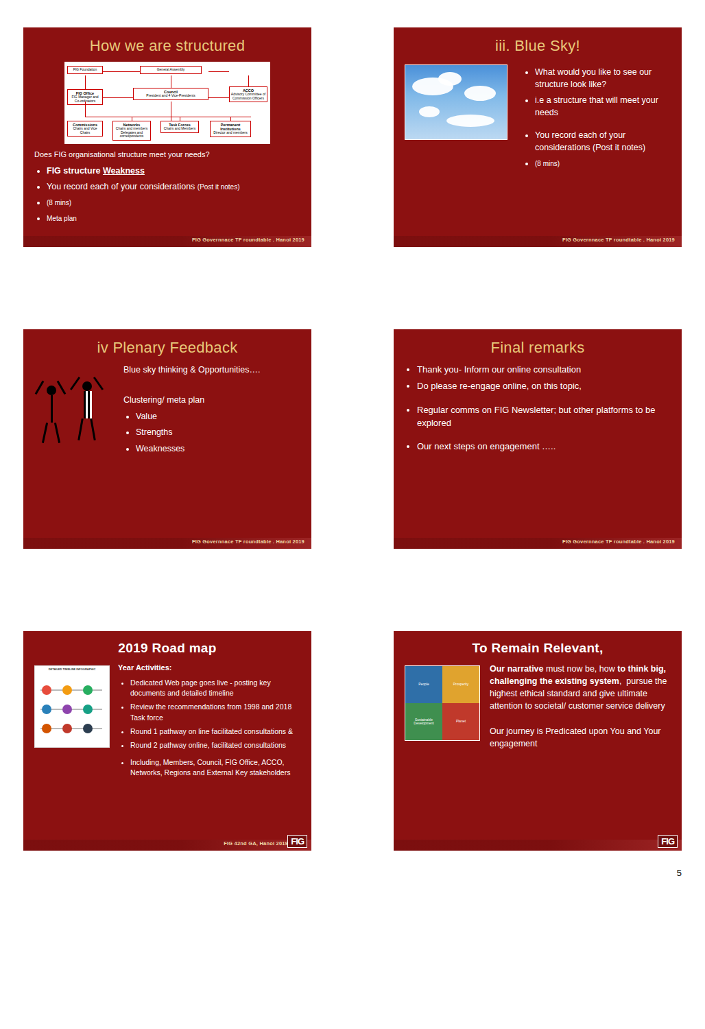How we are structured
FIG Foundation
General Assembly
FIG Office FIG Manager and Co-ordinators
Council President and 4 Vice-Presidents
ACCOAdvisory Committee of Commission Officers
Commissions Chairs and Vice Chairs
Networks Chairs and members Delegates and correspondents
Task Forces Chairs and Members
Permanent Institutions Director and members
Does FIG organisational structure meet your needs?
FIG structure Weakness
You record each of your considerations (Post it notes)
(8 mins)
Meta plan
FIG Governnace TF roundtable . Hanoi 2019
iii. Blue Sky!
What would you like to see our structure look like?
i.e a structure that will meet your needs
You record each of your considerations (Post it notes)
(8 mins)
FIG Governnace TF roundtable . Hanoi 2019
iv Plenary Feedback
Blue sky thinking & Opportunities….
Clustering/ meta plan
Value
Strengths
Weaknesses
FIG Governnace TF roundtable . Hanoi 2019
Final remarks
Thank you- Inform our online consultation
Do please re-engage online, on this topic,
Regular comms on FIG Newsletter; but other platforms to be explored
Our next steps on engagement …..
FIG Governnace TF roundtable . Hanoi 2019
2019 Road map
DETAILED TIMELINE INFOGRAPHIC
Year Activities:
Dedicated Web page goes live - posting key documents and detailed timeline
Review the recommendations from 1998 and 2018 Task force
Round 1 pathway on line facilitated consultations &
Round 2 pathway online, facilitated consultations
Including, Members, Council, FIG Office, ACCO, Networks, Regions and External Key stakeholders
FIG 42nd GA, Hanoi 2019
FIG
To Remain Relevant,
People
Prosperity
Sustainable Development
Planet
Our narrative must now be, how to think big, challenging the existing system, pursue the highest ethical standard and give ultimate attention to societal/ customer service delivery
Our journey is Predicated upon You and Your engagement
FIG
5